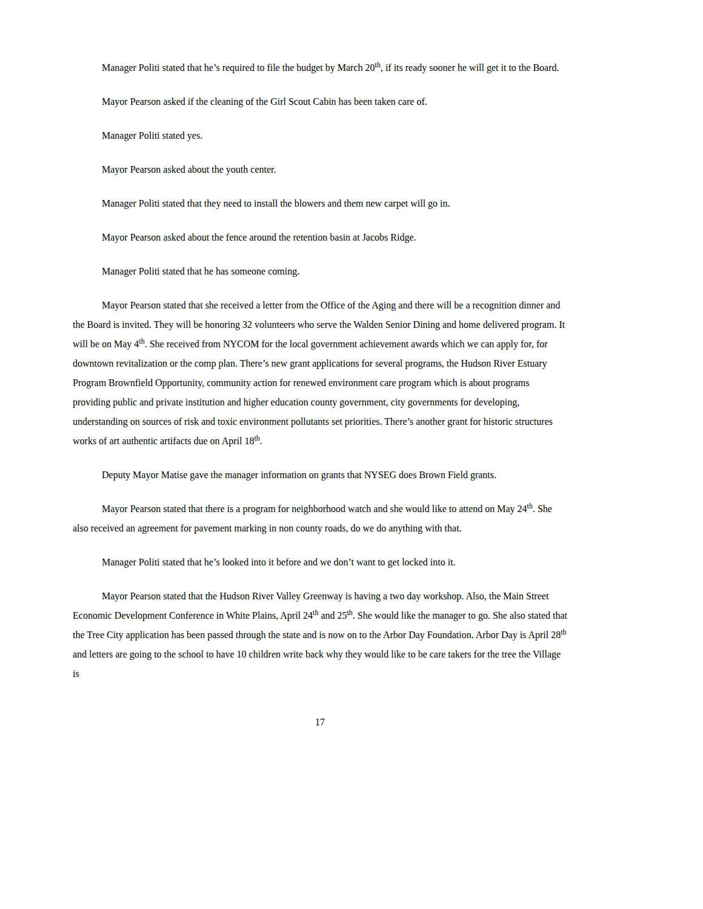Manager Politi stated that he’s required to file the budget by March 20th, if its ready sooner he will get it to the Board.
Mayor Pearson asked if the cleaning of the Girl Scout Cabin has been taken care of.
Manager Politi stated yes.
Mayor Pearson asked about the youth center.
Manager Politi stated that they need to install the blowers and them new carpet will go in.
Mayor Pearson asked about the fence around the retention basin at Jacobs Ridge.
Manager Politi stated that he has someone coming.
Mayor Pearson stated that she received a letter from the Office of the Aging and there will be a recognition dinner and the Board is invited. They will be honoring 32 volunteers who serve the Walden Senior Dining and home delivered program. It will be on May 4th. She received from NYCOM for the local government achievement awards which we can apply for, for downtown revitalization or the comp plan. There’s new grant applications for several programs, the Hudson River Estuary Program Brownfield Opportunity, community action for renewed environment care program which is about programs providing public and private institution and higher education county government, city governments for developing, understanding on sources of risk and toxic environment pollutants set priorities. There’s another grant for historic structures works of art authentic artifacts due on April 18th.
Deputy Mayor Matise gave the manager information on grants that NYSEG does Brown Field grants.
Mayor Pearson stated that there is a program for neighborhood watch and she would like to attend on May 24th. She also received an agreement for pavement marking in non county roads, do we do anything with that.
Manager Politi stated that he’s looked into it before and we don’t want to get locked into it.
Mayor Pearson stated that the Hudson River Valley Greenway is having a two day workshop. Also, the Main Street Economic Development Conference in White Plains, April 24th and 25th. She would like the manager to go. She also stated that the Tree City application has been passed through the state and is now on to the Arbor Day Foundation. Arbor Day is April 28th and letters are going to the school to have 10 children write back why they would like to be care takers for the tree the Village is
17